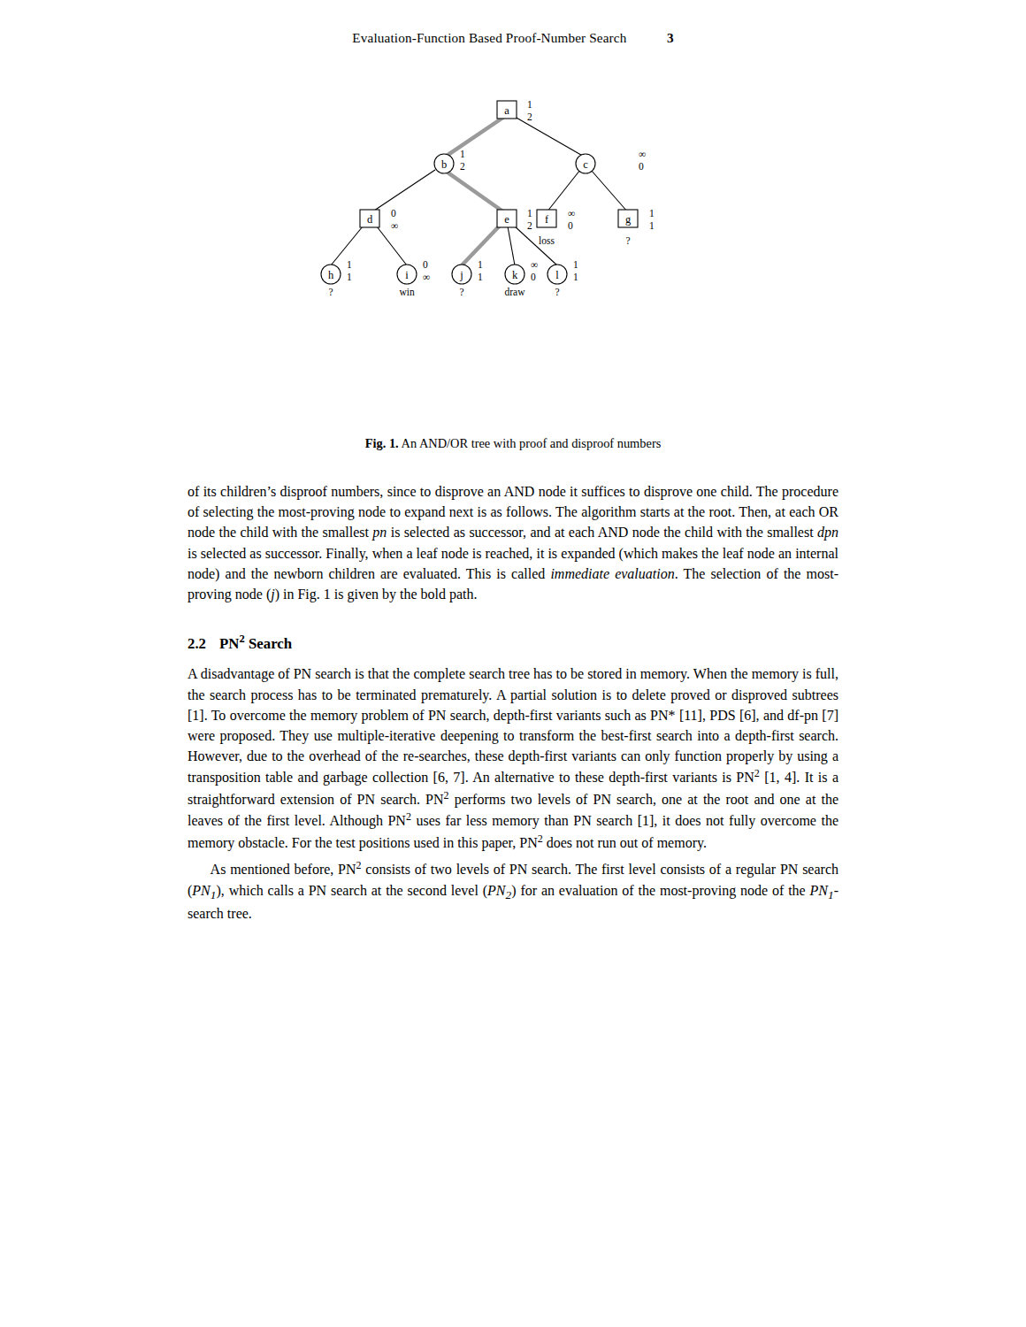Evaluation-Function Based Proof-Number Search 3
a 1 2 b 1 2 c ∞ 0 d 0 ∞ e 1 2 f ∞ 0 loss g 1 1 ? h 1 1 ? i 0 ∞ win j 1 1 ? k ∞ 0 draw l 1 1 ?
Fig. 1. An AND/OR tree with proof and disproof numbers
of its children’s disproof numbers, since to disprove an AND node it suffices to disprove one child. The procedure of selecting the most-proving node to expand next is as follows. The algorithm starts at the root. Then, at each OR node the child with the smallest pn is selected as successor, and at each AND node the child with the smallest dpn is selected as successor. Finally, when a leaf node is reached, it is expanded (which makes the leaf node an internal node) and the newborn children are evaluated. This is called immediate evaluation. The selection of the most-proving node (j) in Fig. 1 is given by the bold path.
2.2 PN2 Search
A disadvantage of PN search is that the complete search tree has to be stored in memory. When the memory is full, the search process has to be terminated prematurely. A partial solution is to delete proved or disproved subtrees [1]. To overcome the memory problem of PN search, depth-first variants such as PN* [11], PDS [6], and df-pn [7] were proposed. They use multiple-iterative deepening to transform the best-first search into a depth-first search. However, due to the overhead of the re-searches, these depth-first variants can only function properly by using a transposition table and garbage collection [6, 7]. An alternative to these depth-first variants is PN2 [1, 4]. It is a straightforward extension of PN search. PN2 performs two levels of PN search, one at the root and one at the leaves of the first level. Although PN2 uses far less memory than PN search [1], it does not fully overcome the memory obstacle. For the test positions used in this paper, PN2 does not run out of memory.
As mentioned before, PN2 consists of two levels of PN search. The first level consists of a regular PN search (PN1), which calls a PN search at the second level (PN2) for an evaluation of the most-proving node of the PN1-search tree.